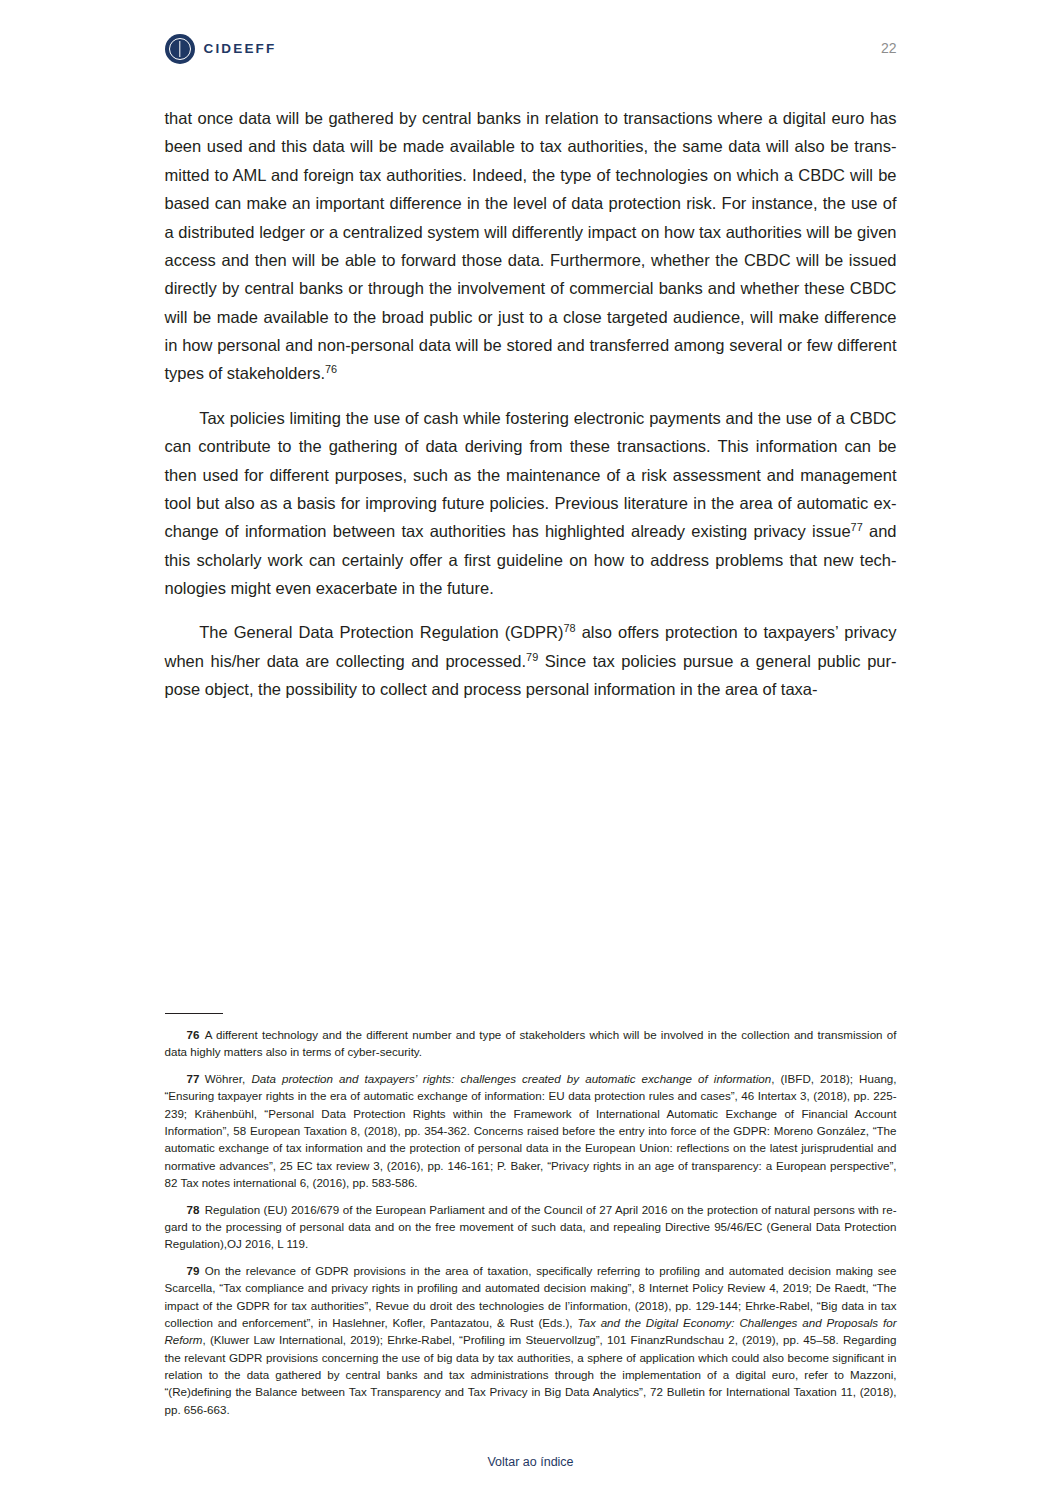CIDEEFF
22
that once data will be gathered by central banks in relation to transactions where a digital euro has been used and this data will be made available to tax authorities, the same data will also be transmitted to AML and foreign tax authorities. Indeed, the type of technologies on which a CBDC will be based can make an important difference in the level of data protection risk. For instance, the use of a distributed ledger or a centralized system will differently impact on how tax authorities will be given access and then will be able to forward those data. Furthermore, whether the CBDC will be issued directly by central banks or through the involvement of commercial banks and whether these CBDC will be made available to the broad public or just to a close targeted audience, will make difference in how personal and non-personal data will be stored and transferred among several or few different types of stakeholders.76
Tax policies limiting the use of cash while fostering electronic payments and the use of a CBDC can contribute to the gathering of data deriving from these transactions. This information can be then used for different purposes, such as the maintenance of a risk assessment and management tool but also as a basis for improving future policies. Previous literature in the area of automatic exchange of information between tax authorities has highlighted already existing privacy issue77 and this scholarly work can certainly offer a first guideline on how to address problems that new technologies might even exacerbate in the future.
The General Data Protection Regulation (GDPR)78 also offers protection to taxpayers’ privacy when his/her data are collecting and processed.79 Since tax policies pursue a general public purpose object, the possibility to collect and process personal information in the area of taxa-
76 A different technology and the different number and type of stakeholders which will be involved in the collection and transmission of data highly matters also in terms of cyber-security.
77 Wöhrer, Data protection and taxpayers’ rights: challenges created by automatic exchange of information, (IBFD, 2018); Huang, “Ensuring taxpayer rights in the era of automatic exchange of information: EU data protection rules and cases”, 46 Intertax 3, (2018), pp. 225-239; Krähenbühl, “Personal Data Protection Rights within the Framework of International Automatic Exchange of Financial Account Information”, 58 European Taxation 8, (2018), pp. 354-362. Concerns raised before the entry into force of the GDPR: Moreno González, “The automatic exchange of tax information and the protection of personal data in the European Union: reflections on the latest jurisprudential and normative advances”, 25 EC tax review 3, (2016), pp. 146-161; P. Baker, “Privacy rights in an age of transparency: a European perspective”, 82 Tax notes international 6, (2016), pp. 583-586.
78 Regulation (EU) 2016/679 of the European Parliament and of the Council of 27 April 2016 on the protection of natural persons with regard to the processing of personal data and on the free movement of such data, and repealing Directive 95/46/EC (General Data Protection Regulation),OJ 2016, L 119.
79 On the relevance of GDPR provisions in the area of taxation, specifically referring to profiling and automated decision making see Scarcella, “Tax compliance and privacy rights in profiling and automated decision making”, 8 Internet Policy Review 4, 2019; De Raedt, “The impact of the GDPR for tax authorities”, Revue du droit des technologies de l’information, (2018), pp. 129-144; Ehrke-Rabel, “Big data in tax collection and enforcement”, in Haslehner, Kofler, Pantazatou, & Rust (Eds.), Tax and the Digital Economy: Challenges and Proposals for Reform, (Kluwer Law International, 2019); Ehrke-Rabel, “Profiling im Steuervollzug”, 101 FinanzRundschau 2, (2019), pp. 45–58. Regarding the relevant GDPR provisions concerning the use of big data by tax authorities, a sphere of application which could also become significant in relation to the data gathered by central banks and tax administrations through the implementation of a digital euro, refer to Mazzoni, “(Re)defining the Balance between Tax Transparency and Tax Privacy in Big Data Analytics”, 72 Bulletin for International Taxation 11, (2018), pp. 656-663.
Voltar ao índice